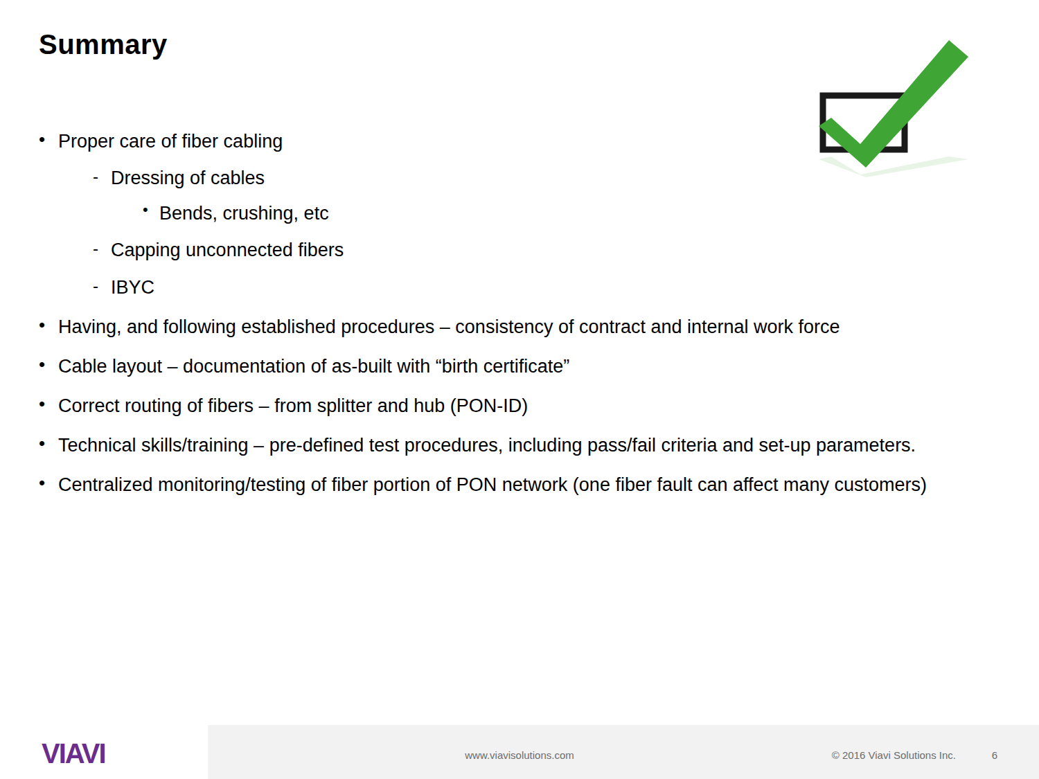Summary
Proper care of fiber cabling
Dressing of cables
Bends, crushing, etc
Capping unconnected fibers
IBYC
Having, and following established procedures – consistency of contract and internal work force
Cable layout – documentation of as-built with “birth certificate”
Correct routing of fibers – from splitter and hub (PON-ID)
Technical skills/training – pre-defined test procedures, including pass/fail criteria and set-up parameters.
Centralized monitoring/testing of fiber portion of PON network (one fiber fault can affect many customers)
VIAVI
www.viavisolutions.com
© 2016 Viavi Solutions Inc.
6